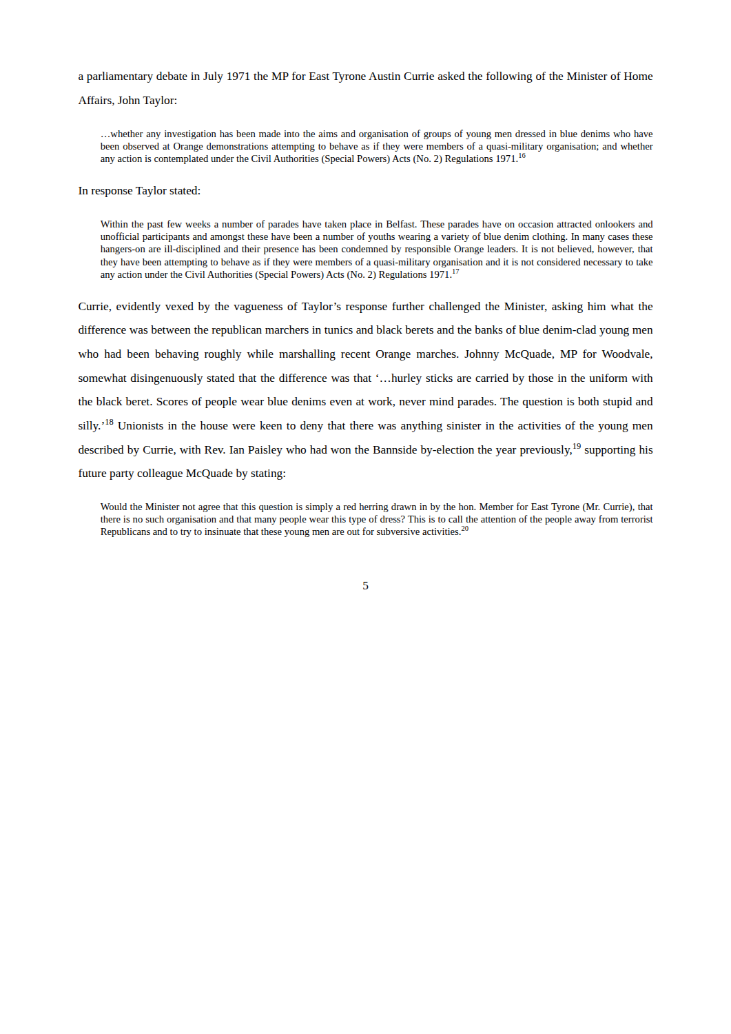a parliamentary debate in July 1971 the MP for East Tyrone Austin Currie asked the following of the Minister of Home Affairs, John Taylor:
…whether any investigation has been made into the aims and organisation of groups of young men dressed in blue denims who have been observed at Orange demonstrations attempting to behave as if they were members of a quasi-military organisation; and whether any action is contemplated under the Civil Authorities (Special Powers) Acts (No. 2) Regulations 1971.16
In response Taylor stated:
Within the past few weeks a number of parades have taken place in Belfast. These parades have on occasion attracted onlookers and unofficial participants and amongst these have been a number of youths wearing a variety of blue denim clothing. In many cases these hangers-on are ill-disciplined and their presence has been condemned by responsible Orange leaders. It is not believed, however, that they have been attempting to behave as if they were members of a quasi-military organisation and it is not considered necessary to take any action under the Civil Authorities (Special Powers) Acts (No. 2) Regulations 1971.17
Currie, evidently vexed by the vagueness of Taylor’s response further challenged the Minister, asking him what the difference was between the republican marchers in tunics and black berets and the banks of blue denim-clad young men who had been behaving roughly while marshalling recent Orange marches. Johnny McQuade, MP for Woodvale, somewhat disingenuously stated that the difference was that ‘…hurley sticks are carried by those in the uniform with the black beret. Scores of people wear blue denims even at work, never mind parades. The question is both stupid and silly.’18 Unionists in the house were keen to deny that there was anything sinister in the activities of the young men described by Currie, with Rev. Ian Paisley who had won the Bannside by-election the year previously,19 supporting his future party colleague McQuade by stating:
Would the Minister not agree that this question is simply a red herring drawn in by the hon. Member for East Tyrone (Mr. Currie), that there is no such organisation and that many people wear this type of dress? This is to call the attention of the people away from terrorist Republicans and to try to insinuate that these young men are out for subversive activities.20
5